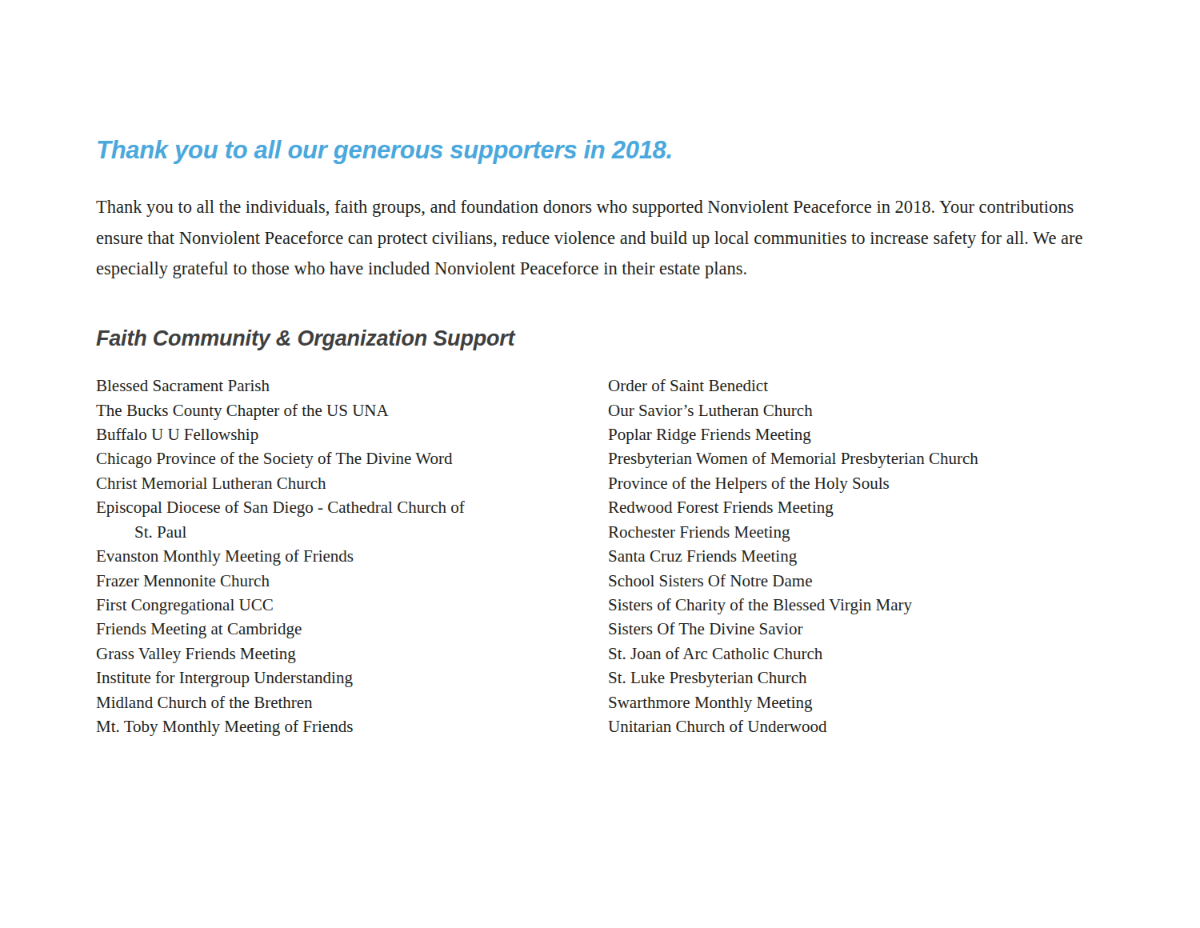Thank you to all our generous supporters in 2018.
Thank you to all the individuals, faith groups, and foundation donors who supported Nonviolent Peaceforce in 2018. Your contributions ensure that Nonviolent Peaceforce can protect civilians, reduce violence and build up local communities to increase safety for all. We are especially grateful to those who have included Nonviolent Peaceforce in their estate plans.
Faith Community & Organization Support
Blessed Sacrament Parish
The Bucks County Chapter of the US UNA
Buffalo U U Fellowship
Chicago Province of the Society of The Divine Word
Christ Memorial Lutheran Church
Episcopal Diocese of San Diego - Cathedral Church ofSt. Paul
Evanston Monthly Meeting of Friends
Frazer Mennonite Church
First Congregational UCC
Friends Meeting at Cambridge
Grass Valley Friends Meeting
Institute for Intergroup Understanding
Midland Church of the Brethren
Mt. Toby Monthly Meeting of Friends
Order of Saint Benedict
Our Savior’s Lutheran Church
Poplar Ridge Friends Meeting
Presbyterian Women of Memorial Presbyterian Church
Province of the Helpers of the Holy Souls
Redwood Forest Friends Meeting
Rochester Friends Meeting
Santa Cruz Friends Meeting
School Sisters Of Notre Dame
Sisters of Charity of the Blessed Virgin Mary
Sisters Of The Divine Savior
St. Joan of Arc Catholic Church
St. Luke Presbyterian Church
Swarthmore Monthly Meeting
Unitarian Church of Underwood